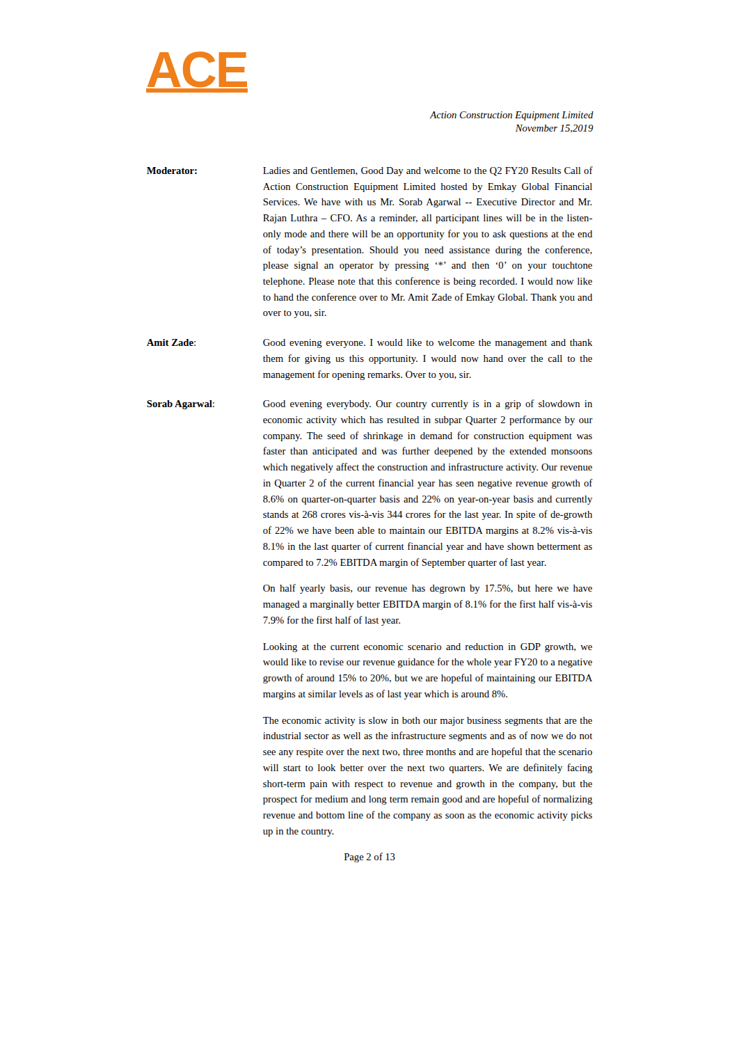ACE
Action Construction Equipment Limited
November 15,2019
| Moderator: | Ladies and Gentlemen, Good Day and welcome to the Q2 FY20 Results Call of Action Construction Equipment Limited hosted by Emkay Global Financial Services. We have with us Mr. Sorab Agarwal -- Executive Director and Mr. Rajan Luthra – CFO. As a reminder, all participant lines will be in the listen-only mode and there will be an opportunity for you to ask questions at the end of today’s presentation. Should you need assistance during the conference, please signal an operator by pressing ‘*’ and then ‘0’ on your touchtone telephone. Please note that this conference is being recorded. I would now like to hand the conference over to Mr. Amit Zade of Emkay Global. Thank you and over to you, sir. |
| Amit Zade : | Good evening everyone. I would like to welcome the management and thank them for giving us this opportunity. I would now hand over the call to the management for opening remarks. Over to you, sir. |
| Sorab Agarwal : | Good evening everybody. Our country currently is in a grip of slowdown in economic activity which has resulted in subpar Quarter 2 performance by our company. The seed of shrinkage in demand for construction equipment was faster than anticipated and was further deepened by the extended monsoons which negatively affect the construction and infrastructure activity. Our revenue in Quarter 2 of the current financial year has seen negative revenue growth of 8.6% on quarter-on-quarter basis and 22% on year-on-year basis and currently stands at 268 crores vis-à-vis 344 crores for the last year. In spite of de-growth of 22% we have been able to maintain our EBITDA margins at 8.2% vis-à-vis 8.1% in the last quarter of current financial year and have shown betterment as compared to 7.2% EBITDA margin of September quarter of last year. On half yearly basis, our revenue has degrown by 17.5%, but here we have managed a marginally better EBITDA margin of 8.1% for the first half vis-à-vis 7.9% for the first half of last year. Looking at the current economic scenario and reduction in GDP growth, we would like to revise our revenue guidance for the whole year FY20 to a negative growth of around 15% to 20%, but we are hopeful of maintaining our EBITDA margins at similar levels as of last year which is around 8%. The economic activity is slow in both our major business segments that are the industrial sector as well as the infrastructure segments and as of now we do not see any respite over the next two, three months and are hopeful that the scenario will start to look better over the next two quarters. We are definitely facing short-term pain with respect to revenue and growth in the company, but the prospect for medium and long term remain good and are hopeful of normalizing revenue and bottom line of the company as soon as the economic activity picks up in the country. |
Page 2 of 13